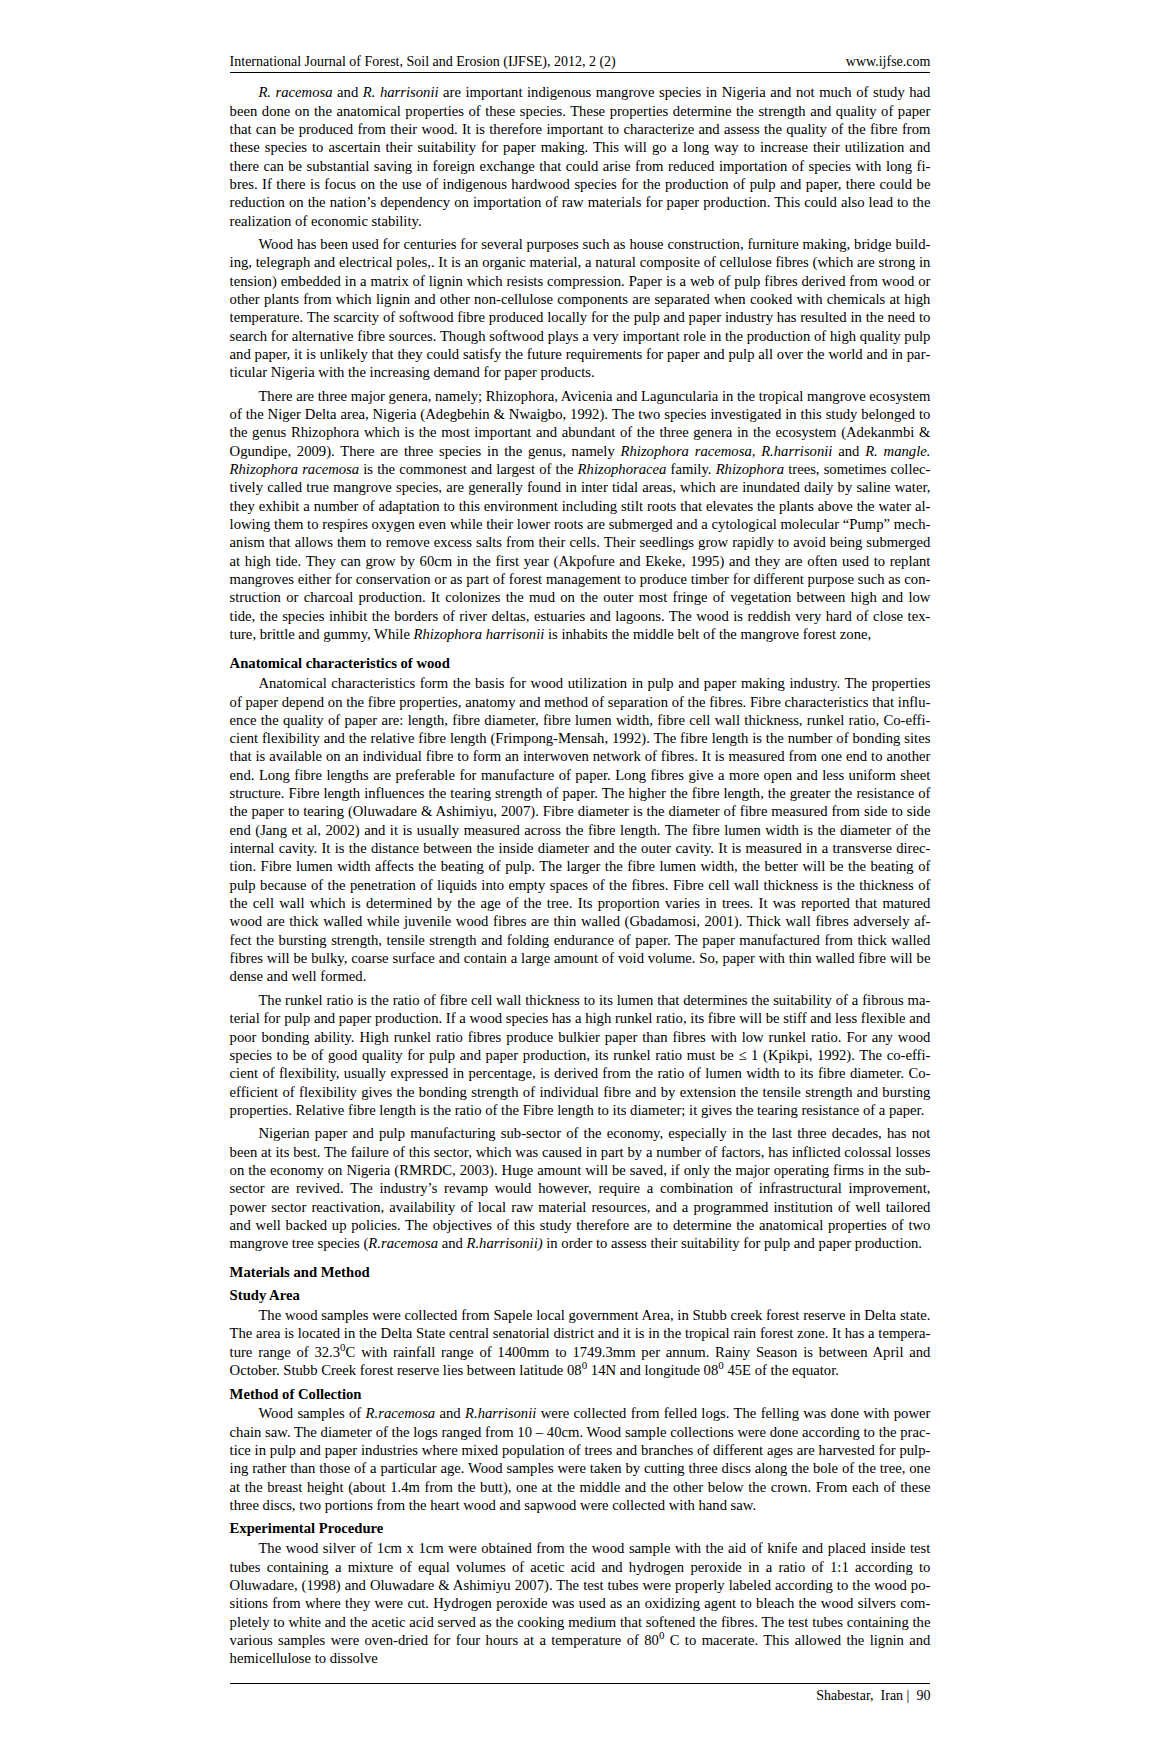International Journal of Forest, Soil and Erosion (IJFSE), 2012, 2 (2) www.ijfse.com
R. racemosa and R. harrisonii are important indigenous mangrove species in Nigeria and not much of study had been done on the anatomical properties of these species. These properties determine the strength and quality of paper that can be produced from their wood. It is therefore important to characterize and assess the quality of the fibre from these species to ascertain their suitability for paper making. This will go a long way to increase their utilization and there can be substantial saving in foreign exchange that could arise from reduced importation of species with long fibres. If there is focus on the use of indigenous hardwood species for the production of pulp and paper, there could be reduction on the nation’s dependency on importation of raw materials for paper production. This could also lead to the realization of economic stability.
Wood has been used for centuries for several purposes such as house construction, furniture making, bridge building, telegraph and electrical poles,. It is an organic material, a natural composite of cellulose fibres (which are strong in tension) embedded in a matrix of lignin which resists compression. Paper is a web of pulp fibres derived from wood or other plants from which lignin and other non-cellulose components are separated when cooked with chemicals at high temperature. The scarcity of softwood fibre produced locally for the pulp and paper industry has resulted in the need to search for alternative fibre sources. Though softwood plays a very important role in the production of high quality pulp and paper, it is unlikely that they could satisfy the future requirements for paper and pulp all over the world and in particular Nigeria with the increasing demand for paper products.
There are three major genera, namely; Rhizophora, Avicenia and Laguncularia in the tropical mangrove ecosystem of the Niger Delta area, Nigeria (Adegbehin & Nwaigbo, 1992). The two species investigated in this study belonged to the genus Rhizophora which is the most important and abundant of the three genera in the ecosystem (Adekanmbi & Ogundipe, 2009). There are three species in the genus, namely Rhizophora racemosa, R.harrisonii and R. mangle. Rhizophora racemosa is the commonest and largest of the Rhizophoracea family. Rhizophora trees, sometimes collectively called true mangrove species, are generally found in inter tidal areas, which are inundated daily by saline water, they exhibit a number of adaptation to this environment including stilt roots that elevates the plants above the water allowing them to respires oxygen even while their lower roots are submerged and a cytological molecular “Pump” mechanism that allows them to remove excess salts from their cells. Their seedlings grow rapidly to avoid being submerged at high tide. They can grow by 60cm in the first year (Akpofure and Ekeke, 1995) and they are often used to replant mangroves either for conservation or as part of forest management to produce timber for different purpose such as construction or charcoal production. It colonizes the mud on the outer most fringe of vegetation between high and low tide, the species inhibit the borders of river deltas, estuaries and lagoons. The wood is reddish very hard of close texture, brittle and gummy, While Rhizophora harrisonii is inhabits the middle belt of the mangrove forest zone,
Anatomical characteristics of wood
Anatomical characteristics form the basis for wood utilization in pulp and paper making industry. The properties of paper depend on the fibre properties, anatomy and method of separation of the fibres. Fibre characteristics that influence the quality of paper are: length, fibre diameter, fibre lumen width, fibre cell wall thickness, runkel ratio, Co-efficient flexibility and the relative fibre length (Frimpong-Mensah, 1992). The fibre length is the number of bonding sites that is available on an individual fibre to form an interwoven network of fibres. It is measured from one end to another end. Long fibre lengths are preferable for manufacture of paper. Long fibres give a more open and less uniform sheet structure. Fibre length influences the tearing strength of paper. The higher the fibre length, the greater the resistance of the paper to tearing (Oluwadare & Ashimiyu, 2007). Fibre diameter is the diameter of fibre measured from side to side end (Jang et al, 2002) and it is usually measured across the fibre length. The fibre lumen width is the diameter of the internal cavity. It is the distance between the inside diameter and the outer cavity. It is measured in a transverse direction. Fibre lumen width affects the beating of pulp. The larger the fibre lumen width, the better will be the beating of pulp because of the penetration of liquids into empty spaces of the fibres. Fibre cell wall thickness is the thickness of the cell wall which is determined by the age of the tree. Its proportion varies in trees. It was reported that matured wood are thick walled while juvenile wood fibres are thin walled (Gbadamosi, 2001). Thick wall fibres adversely affect the bursting strength, tensile strength and folding endurance of paper. The paper manufactured from thick walled fibres will be bulky, coarse surface and contain a large amount of void volume. So, paper with thin walled fibre will be dense and well formed.
The runkel ratio is the ratio of fibre cell wall thickness to its lumen that determines the suitability of a fibrous material for pulp and paper production. If a wood species has a high runkel ratio, its fibre will be stiff and less flexible and poor bonding ability. High runkel ratio fibres produce bulkier paper than fibres with low runkel ratio. For any wood species to be of good quality for pulp and paper production, its runkel ratio must be ≤ 1 (Kpikpi, 1992). The co-efficient of flexibility, usually expressed in percentage, is derived from the ratio of lumen width to its fibre diameter. Co-efficient of flexibility gives the bonding strength of individual fibre and by extension the tensile strength and bursting properties. Relative fibre length is the ratio of the Fibre length to its diameter; it gives the tearing resistance of a paper.
Nigerian paper and pulp manufacturing sub-sector of the economy, especially in the last three decades, has not been at its best. The failure of this sector, which was caused in part by a number of factors, has inflicted colossal losses on the economy on Nigeria (RMRDC, 2003). Huge amount will be saved, if only the major operating firms in the sub-sector are revived. The industry’s revamp would however, require a combination of infrastructural improvement, power sector reactivation, availability of local raw material resources, and a programmed institution of well tailored and well backed up policies. The objectives of this study therefore are to determine the anatomical properties of two mangrove tree species (R.racemosa and R.harrisonii) in order to assess their suitability for pulp and paper production.
Materials and Method
Study Area
The wood samples were collected from Sapele local government Area, in Stubb creek forest reserve in Delta state. The area is located in the Delta State central senatorial district and it is in the tropical rain forest zone. It has a temperature range of 32.30C with rainfall range of 1400mm to 1749.3mm per annum. Rainy Season is between April and October. Stubb Creek forest reserve lies between latitude 080 14N and longitude 080 45E of the equator.
Method of Collection
Wood samples of R.racemosa and R.harrisonii were collected from felled logs. The felling was done with power chain saw. The diameter of the logs ranged from 10 – 40cm. Wood sample collections were done according to the practice in pulp and paper industries where mixed population of trees and branches of different ages are harvested for pulping rather than those of a particular age. Wood samples were taken by cutting three discs along the bole of the tree, one at the breast height (about 1.4m from the butt), one at the middle and the other below the crown. From each of these three discs, two portions from the heart wood and sapwood were collected with hand saw.
Experimental Procedure
The wood silver of 1cm x 1cm were obtained from the wood sample with the aid of knife and placed inside test tubes containing a mixture of equal volumes of acetic acid and hydrogen peroxide in a ratio of 1:1 according to Oluwadare, (1998) and Oluwadare & Ashimiyu 2007). The test tubes were properly labeled according to the wood positions from where they were cut. Hydrogen peroxide was used as an oxidizing agent to bleach the wood silvers completely to white and the acetic acid served as the cooking medium that softened the fibres. The test tubes containing the various samples were oven-dried for four hours at a temperature of 800 C to macerate. This allowed the lignin and hemicellulose to dissolve
Shabestar, Iran | 90